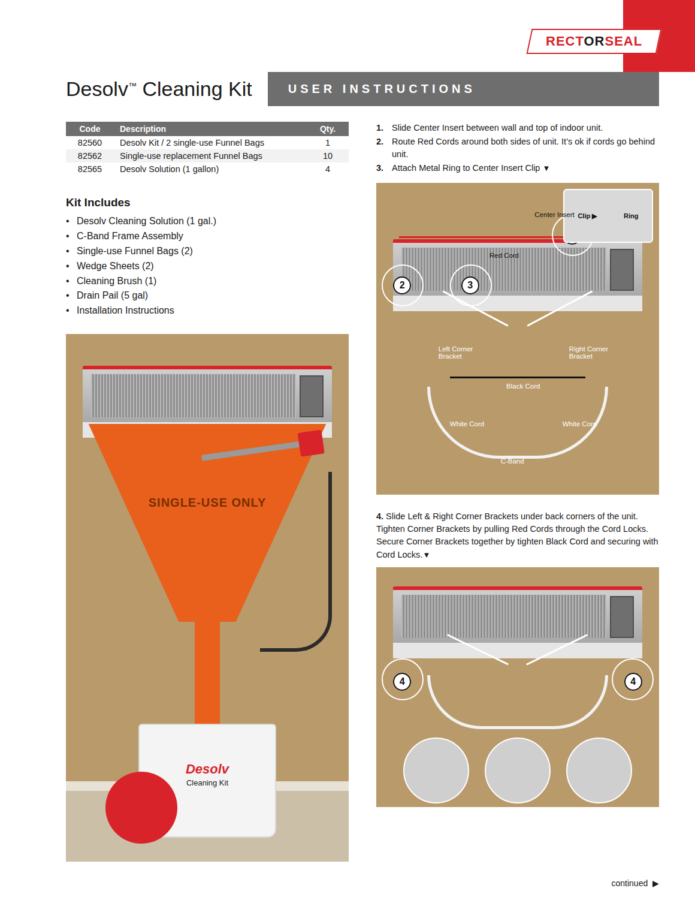RECTORSEAL
Desolv™ Cleaning Kit
USER INSTRUCTIONS
| Code | Description | Qty. |
| --- | --- | --- |
| 82560 | Desolv Kit / 2 single-use Funnel Bags | 1 |
| 82562 | Single-use replacement Funnel Bags | 10 |
| 82565 | Desolv Solution (1 gallon) | 4 |
Kit Includes
Desolv Cleaning Solution (1 gal.)
C-Band Frame Assembly
Single-use Funnel Bags (2)
Wedge Sheets (2)
Cleaning Brush (1)
Drain Pail (5 gal)
Installation Instructions
SINGLE-USE ONLY
Desolv Cleaning Kit
Slide Center Insert between wall and top of indoor unit.
Route Red Cords around both sides of unit. It’s ok if cords go behind unit.
Attach Metal Ring to Center Insert Clip ▼
1
2
3
3
Clip ▶Ring
Center Insert
Red Cord
Left Corner
Bracket
Right Corner
Bracket
Black Cord
White Cord
White Cord
C-Band
4. Slide Left & Right Corner Brackets under back corners of the unit. Tighten Corner Brackets by pulling Red Cords through the Cord Locks. Secure Corner Brackets together by tighten Black Cord and securing with Cord Locks.▼
4
4
continued ▶